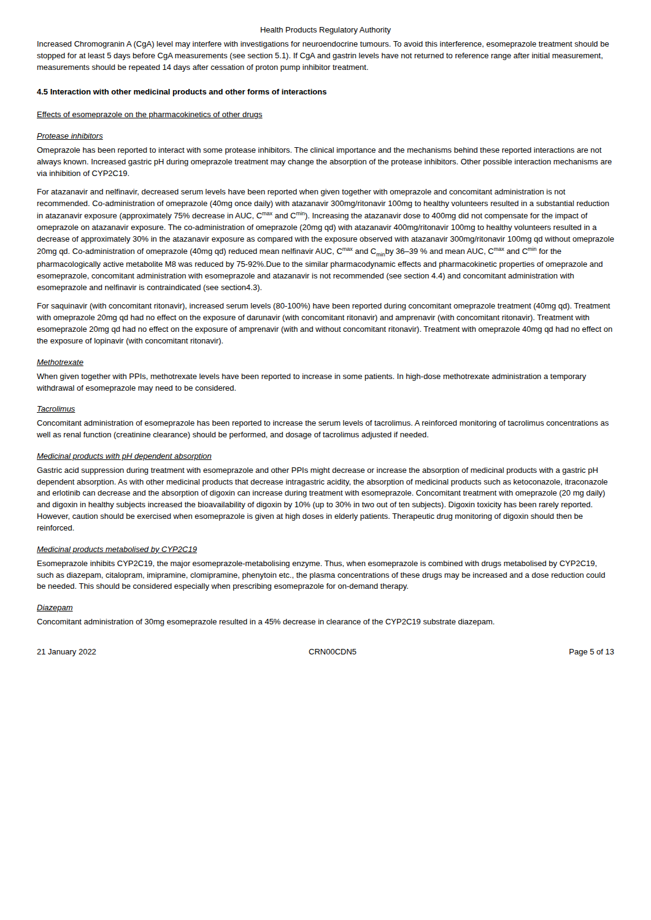Health Products Regulatory Authority
Increased Chromogranin A (CgA) level may interfere with investigations for neuroendocrine tumours. To avoid this interference, esomeprazole treatment should be stopped for at least 5 days before CgA measurements (see section 5.1). If CgA and gastrin levels have not returned to reference range after initial measurement, measurements should be repeated 14 days after cessation of proton pump inhibitor treatment.
4.5 Interaction with other medicinal products and other forms of interactions
Effects of esomeprazole on the pharmacokinetics of other drugs
Protease inhibitors
Omeprazole has been reported to interact with some protease inhibitors. The clinical importance and the mechanisms behind these reported interactions are not always known. Increased gastric pH during omeprazole treatment may change the absorption of the protease inhibitors. Other possible interaction mechanisms are via inhibition of CYP2C19.
For atazanavir and nelfinavir, decreased serum levels have been reported when given together with omeprazole and concomitant administration is not recommended. Co-administration of omeprazole (40mg once daily) with atazanavir 300mg/ritonavir 100mg to healthy volunteers resulted in a substantial reduction in atazanavir exposure (approximately 75% decrease in AUC, Cmax and Cmin). Increasing the atazanavir dose to 400mg did not compensate for the impact of omeprazole on atazanavir exposure. The co-administration of omeprazole (20mg qd) with atazanavir 400mg/ritonavir 100mg to healthy volunteers resulted in a decrease of approximately 30% in the atazanavir exposure as compared with the exposure observed with atazanavir 300mg/ritonavir 100mg qd without omeprazole 20mg qd. Co-administration of omeprazole (40mg qd) reduced mean nelfinavir AUC, Cmax and Cminby 36–39 % and mean AUC, Cmax and Cmin for the pharmacologically active metabolite M8 was reduced by 75-92%.Due to the similar pharmacodynamic effects and pharmacokinetic properties of omeprazole and esomeprazole, concomitant administration with esomeprazole and atazanavir is not recommended (see section 4.4) and concomitant administration with esomeprazole and nelfinavir is contraindicated (see section4.3).
For saquinavir (with concomitant ritonavir), increased serum levels (80-100%) have been reported during concomitant omeprazole treatment (40mg qd). Treatment with omeprazole 20mg qd had no effect on the exposure of darunavir (with concomitant ritonavir) and amprenavir (with concomitant ritonavir). Treatment with esomeprazole 20mg qd had no effect on the exposure of amprenavir (with and without concomitant ritonavir). Treatment with omeprazole 40mg qd had no effect on the exposure of lopinavir (with concomitant ritonavir).
Methotrexate
When given together with PPIs, methotrexate levels have been reported to increase in some patients. In high-dose methotrexate administration a temporary withdrawal of esomeprazole may need to be considered.
Tacrolimus
Concomitant administration of esomeprazole has been reported to increase the serum levels of tacrolimus. A reinforced monitoring of tacrolimus concentrations as well as renal function (creatinine clearance) should be performed, and dosage of tacrolimus adjusted if needed.
Medicinal products with pH dependent absorption
Gastric acid suppression during treatment with esomeprazole and other PPIs might decrease or increase the absorption of medicinal products with a gastric pH dependent absorption. As with other medicinal products that decrease intragastric acidity, the absorption of medicinal products such as ketoconazole, itraconazole and erlotinib can decrease and the absorption of digoxin can increase during treatment with esomeprazole. Concomitant treatment with omeprazole (20 mg daily) and digoxin in healthy subjects increased the bioavailability of digoxin by 10% (up to 30% in two out of ten subjects). Digoxin toxicity has been rarely reported. However, caution should be exercised when esomeprazole is given at high doses in elderly patients. Therapeutic drug monitoring of digoxin should then be reinforced.
Medicinal products metabolised by CYP2C19
Esomeprazole inhibits CYP2C19, the major esomeprazole-metabolising enzyme. Thus, when esomeprazole is combined with drugs metabolised by CYP2C19, such as diazepam, citalopram, imipramine, clomipramine, phenytoin etc., the plasma concentrations of these drugs may be increased and a dose reduction could be needed. This should be considered especially when prescribing esomeprazole for on-demand therapy.
Diazepam
Concomitant administration of 30mg esomeprazole resulted in a 45% decrease in clearance of the CYP2C19 substrate diazepam.
21 January 2022 CRN00CDN5 Page 5 of 13